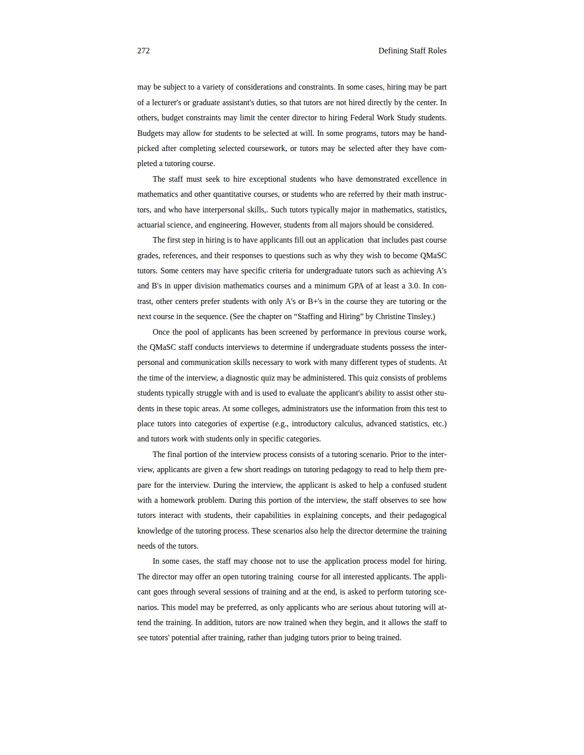272 Defining Staff Roles
may be subject to a variety of considerations and constraints. In some cases, hiring may be part of a lecturer's or graduate assistant's duties, so that tutors are not hired directly by the center. In others, budget constraints may limit the center director to hiring Federal Work Study students. Budgets may allow for students to be selected at will. In some programs, tutors may be handpicked after completing selected coursework, or tutors may be selected after they have completed a tutoring course.
The staff must seek to hire exceptional students who have demonstrated excellence in mathematics and other quantitative courses, or students who are referred by their math instructors, and who have interpersonal skills,. Such tutors typically major in mathematics, statistics, actuarial science, and engineering. However, students from all majors should be considered.
The first step in hiring is to have applicants fill out an application that includes past course grades, references, and their responses to questions such as why they wish to become QMaSC tutors. Some centers may have specific criteria for undergraduate tutors such as achieving A's and B's in upper division mathematics courses and a minimum GPA of at least a 3.0. In contrast, other centers prefer students with only A's or B+'s in the course they are tutoring or the next course in the sequence. (See the chapter on “Staffing and Hiring” by Christine Tinsley.)
Once the pool of applicants has been screened by performance in previous course work, the QMaSC staff conducts interviews to determine if undergraduate students possess the interpersonal and communication skills necessary to work with many different types of students. At the time of the interview, a diagnostic quiz may be administered. This quiz consists of problems students typically struggle with and is used to evaluate the applicant's ability to assist other students in these topic areas. At some colleges, administrators use the information from this test to place tutors into categories of expertise (e.g., introductory calculus, advanced statistics, etc.) and tutors work with students only in specific categories.
The final portion of the interview process consists of a tutoring scenario. Prior to the interview, applicants are given a few short readings on tutoring pedagogy to read to help them prepare for the interview. During the interview, the applicant is asked to help a confused student with a homework problem. During this portion of the interview, the staff observes to see how tutors interact with students, their capabilities in explaining concepts, and their pedagogical knowledge of the tutoring process. These scenarios also help the director determine the training needs of the tutors.
In some cases, the staff may choose not to use the application process model for hiring. The director may offer an open tutoring training course for all interested applicants. The applicant goes through several sessions of training and at the end, is asked to perform tutoring scenarios. This model may be preferred, as only applicants who are serious about tutoring will attend the training. In addition, tutors are now trained when they begin, and it allows the staff to see tutors' potential after training, rather than judging tutors prior to being trained.